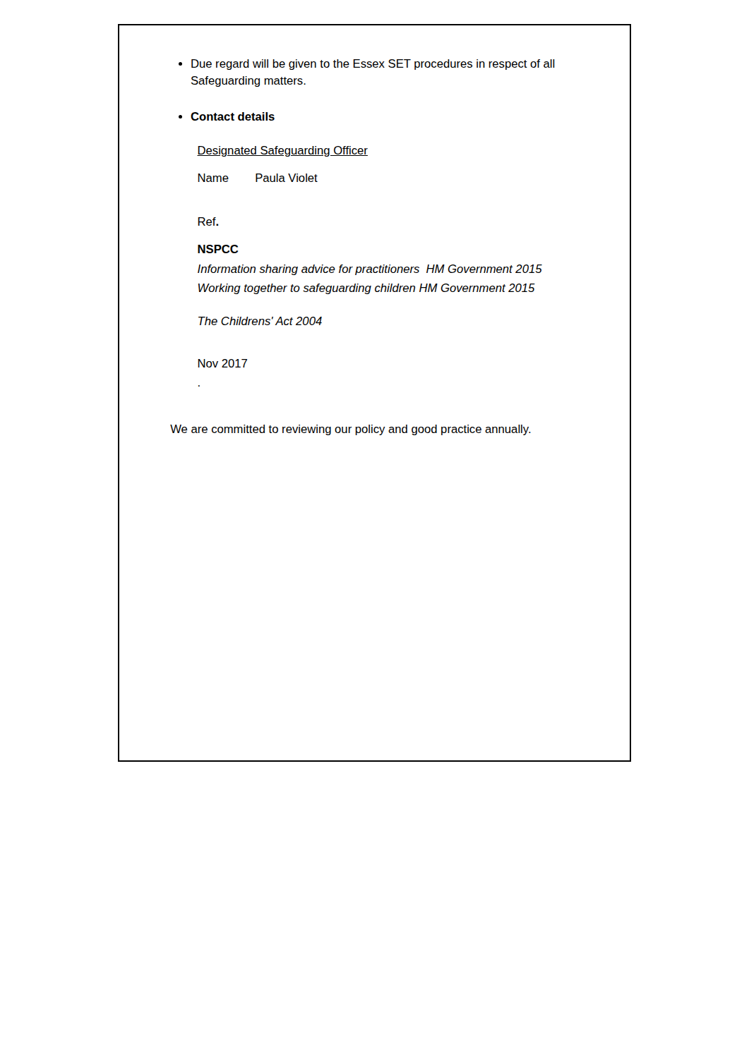Due regard will be given to the Essex SET procedures in respect of all Safeguarding matters.
Contact details
Designated Safeguarding Officer
Name Paula Violet
Ref.
NSPCC
Information sharing advice for practitioners HM Government 2015
Working together to safeguarding children HM Government 2015
The Childrens' Act 2004
Nov 2017
.
We are committed to reviewing our policy and good practice annually.